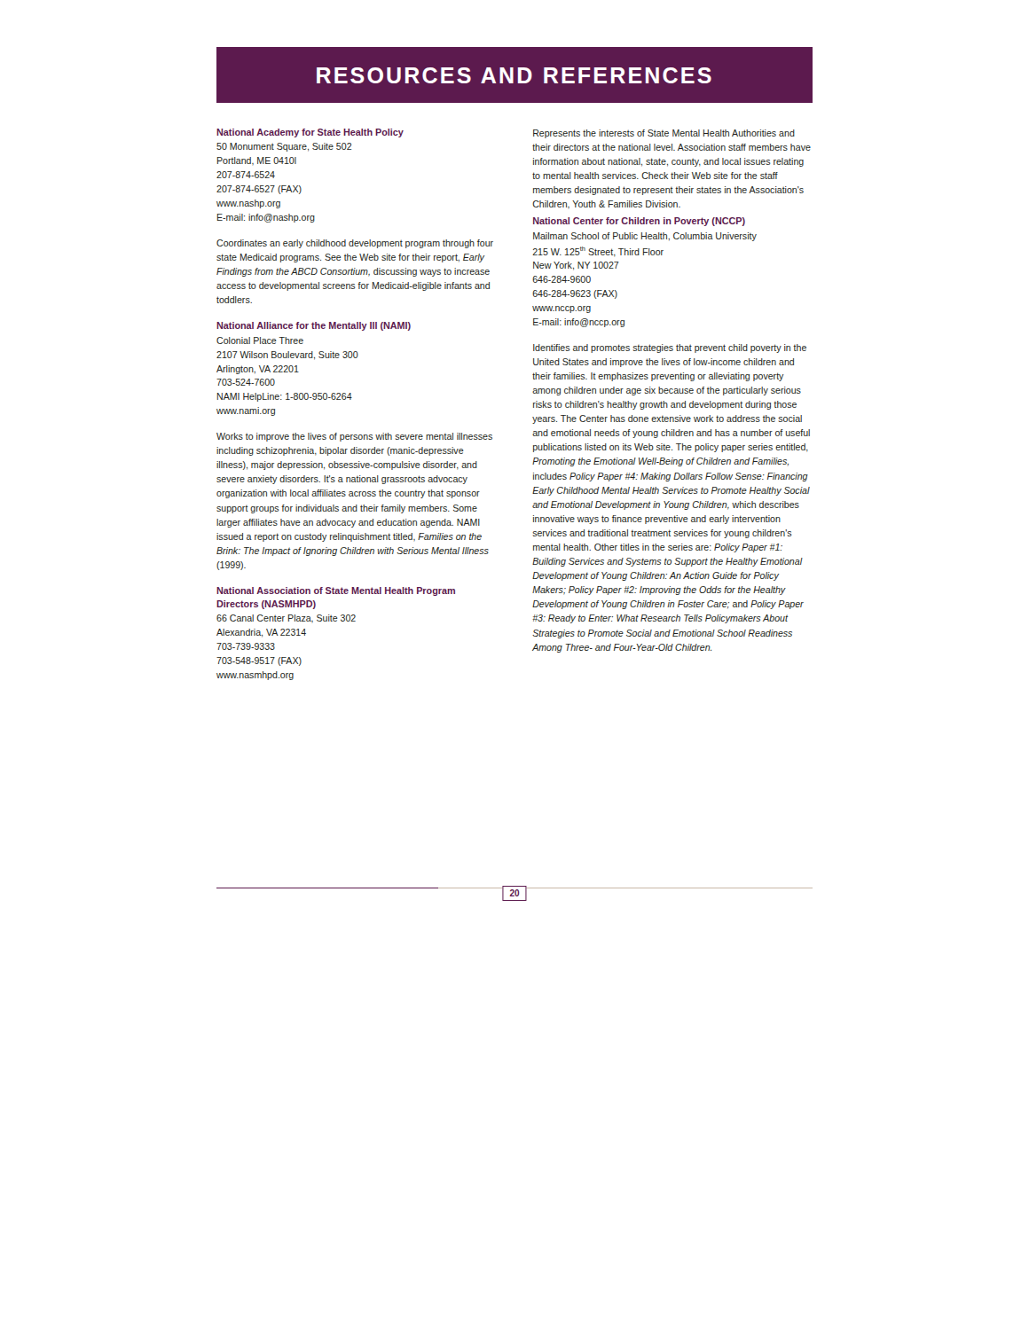Resources and References
National Academy for State Health Policy
50 Monument Square, Suite 502
Portland, ME 0410l
207-874-6524
207-874-6527 (FAX)
www.nashp.org
E-mail: info@nashp.org
Coordinates an early childhood development program through four state Medicaid programs. See the Web site for their report, Early Findings from the ABCD Consortium, discussing ways to increase access to developmental screens for Medicaid-eligible infants and toddlers.
National Alliance for the Mentally Ill (NAMI)
Colonial Place Three
2107 Wilson Boulevard, Suite 300
Arlington, VA 22201
703-524-7600
NAMI HelpLine: 1-800-950-6264
www.nami.org
Works to improve the lives of persons with severe mental illnesses including schizophrenia, bipolar disorder (manic-depressive illness), major depression, obsessive-compulsive disorder, and severe anxiety disorders. It's a national grassroots advocacy organization with local affiliates across the country that sponsor support groups for individuals and their family members. Some larger affiliates have an advocacy and education agenda. NAMI issued a report on custody relinquishment titled, Families on the Brink: The Impact of Ignoring Children with Serious Mental Illness (1999).
National Association of State Mental Health Program Directors (NASMHPD)
66 Canal Center Plaza, Suite 302
Alexandria, VA 22314
703-739-9333
703-548-9517 (FAX)
www.nasmhpd.org
Represents the interests of State Mental Health Authorities and their directors at the national level. Association staff members have information about national, state, county, and local issues relating to mental health services. Check their Web site for the staff members designated to represent their states in the Association's Children, Youth & Families Division.
National Center for Children in Poverty (NCCP)
Mailman School of Public Health, Columbia University
215 W. 125th Street, Third Floor
New York, NY 10027
646-284-9600
646-284-9623 (FAX)
www.nccp.org
E-mail: info@nccp.org
Identifies and promotes strategies that prevent child poverty in the United States and improve the lives of low-income children and their families. It emphasizes preventing or alleviating poverty among children under age six because of the particularly serious risks to children's healthy growth and development during those years. The Center has done extensive work to address the social and emotional needs of young children and has a number of useful publications listed on its Web site. The policy paper series entitled, Promoting the Emotional Well-Being of Children and Families, includes Policy Paper #4: Making Dollars Follow Sense: Financing Early Childhood Mental Health Services to Promote Healthy Social and Emotional Development in Young Children, which describes innovative ways to finance preventive and early intervention services and traditional treatment services for young children's mental health. Other titles in the series are: Policy Paper #1: Building Services and Systems to Support the Healthy Emotional Development of Young Children: An Action Guide for Policy Makers; Policy Paper #2: Improving the Odds for the Healthy Development of Young Children in Foster Care; and Policy Paper #3: Ready to Enter: What Research Tells Policymakers About Strategies to Promote Social and Emotional School Readiness Among Three- and Four-Year-Old Children.
20